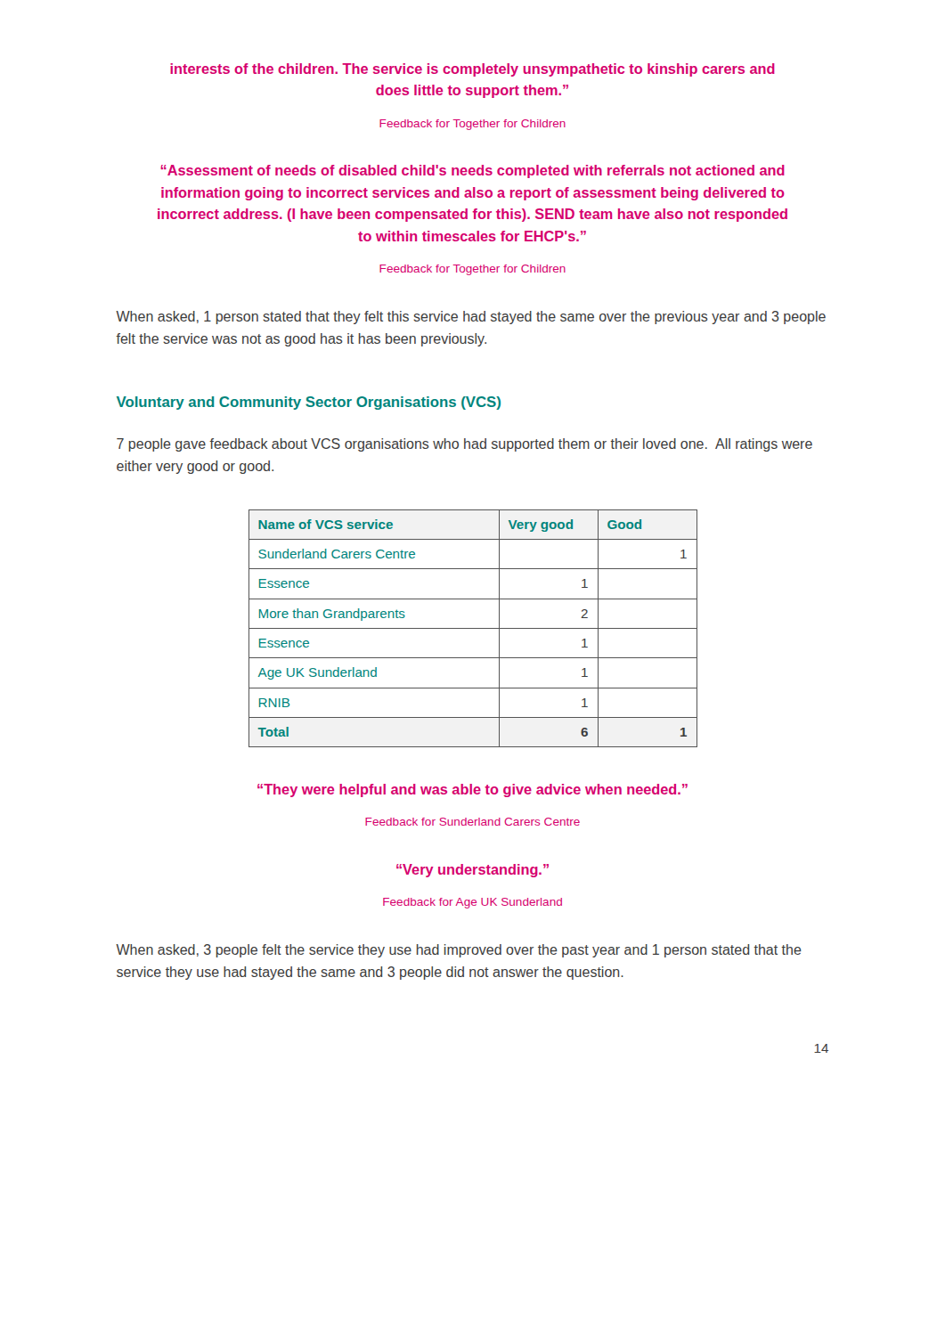interests of the children. The service is completely unsympathetic to kinship carers and does little to support them.”
Feedback for Together for Children
“Assessment of needs of disabled child's needs completed with referrals not actioned and information going to incorrect services and also a report of assessment being delivered to incorrect address. (I have been compensated for this). SEND team have also not responded to within timescales for EHCP's.”
Feedback for Together for Children
When asked, 1 person stated that they felt this service had stayed the same over the previous year and 3 people felt the service was not as good has it has been previously.
Voluntary and Community Sector Organisations (VCS)
7 people gave feedback about VCS organisations who had supported them or their loved one. All ratings were either very good or good.
| Name of VCS service | Very good | Good |
| --- | --- | --- |
| Sunderland Carers Centre | | 1 |
| Essence | 1 | |
| More than Grandparents | 2 | |
| Essence | 1 | |
| Age UK Sunderland | 1 | |
| RNIB | 1 | |
| Total | 6 | 1 |
“They were helpful and was able to give advice when needed.”
Feedback for Sunderland Carers Centre
“Very understanding.”
Feedback for Age UK Sunderland
When asked, 3 people felt the service they use had improved over the past year and 1 person stated that the service they use had stayed the same and 3 people did not answer the question.
14